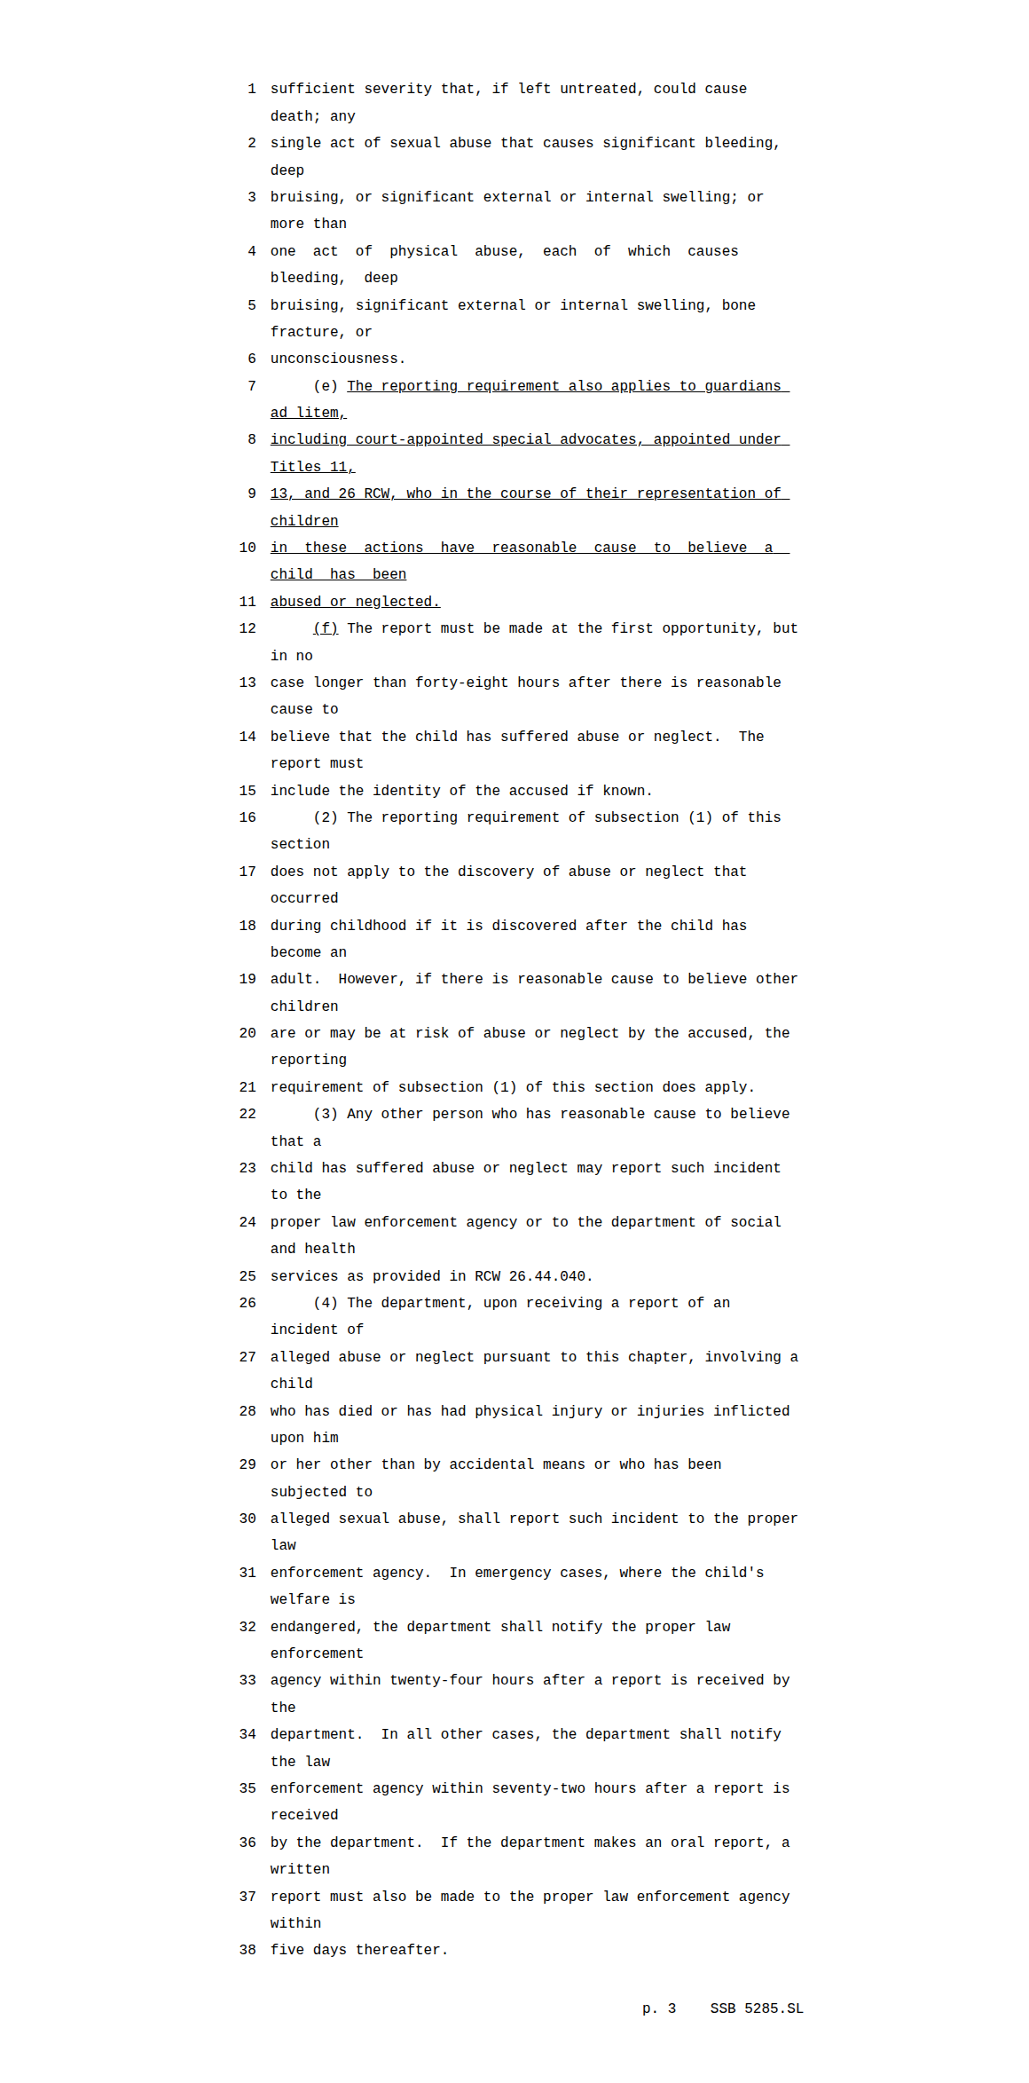sufficient severity that, if left untreated, could cause death; any
single act of sexual abuse that causes significant bleeding, deep
bruising, or significant external or internal swelling; or more than
one act of physical abuse, each of which causes bleeding, deep
bruising, significant external or internal swelling, bone fracture, or
unconsciousness.
(e) The reporting requirement also applies to guardians ad litem,
including court-appointed special advocates, appointed under Titles 11,
13, and 26 RCW, who in the course of their representation of children
in these actions have reasonable cause to believe a child has been
abused or neglected.
(f) The report must be made at the first opportunity, but in no
case longer than forty-eight hours after there is reasonable cause to
believe that the child has suffered abuse or neglect. The report must
include the identity of the accused if known.
(2) The reporting requirement of subsection (1) of this section
does not apply to the discovery of abuse or neglect that occurred
during childhood if it is discovered after the child has become an
adult. However, if there is reasonable cause to believe other children
are or may be at risk of abuse or neglect by the accused, the reporting
requirement of subsection (1) of this section does apply.
(3) Any other person who has reasonable cause to believe that a
child has suffered abuse or neglect may report such incident to the
proper law enforcement agency or to the department of social and health
services as provided in RCW 26.44.040.
(4) The department, upon receiving a report of an incident of
alleged abuse or neglect pursuant to this chapter, involving a child
who has died or has had physical injury or injuries inflicted upon him
or her other than by accidental means or who has been subjected to
alleged sexual abuse, shall report such incident to the proper law
enforcement agency. In emergency cases, where the child's welfare is
endangered, the department shall notify the proper law enforcement
agency within twenty-four hours after a report is received by the
department. In all other cases, the department shall notify the law
enforcement agency within seventy-two hours after a report is received
by the department. If the department makes an oral report, a written
report must also be made to the proper law enforcement agency within
five days thereafter.
p. 3 SSB 5285.SL